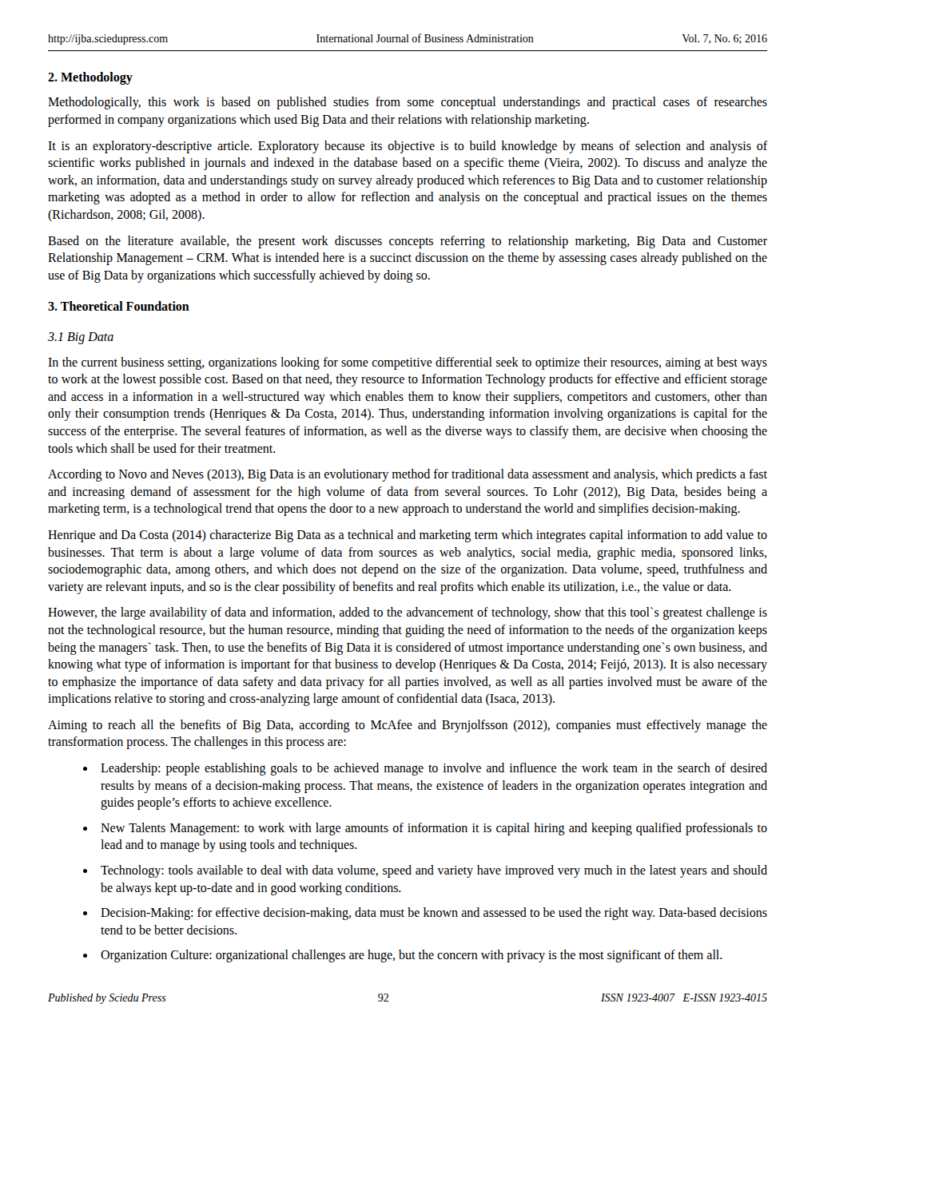http://ijba.sciedupress.com International Journal of Business Administration Vol. 7, No. 6; 2016
2. Methodology
Methodologically, this work is based on published studies from some conceptual understandings and practical cases of researches performed in company organizations which used Big Data and their relations with relationship marketing.
It is an exploratory-descriptive article. Exploratory because its objective is to build knowledge by means of selection and analysis of scientific works published in journals and indexed in the database based on a specific theme (Vieira, 2002). To discuss and analyze the work, an information, data and understandings study on survey already produced which references to Big Data and to customer relationship marketing was adopted as a method in order to allow for reflection and analysis on the conceptual and practical issues on the themes (Richardson, 2008; Gil, 2008).
Based on the literature available, the present work discusses concepts referring to relationship marketing, Big Data and Customer Relationship Management – CRM. What is intended here is a succinct discussion on the theme by assessing cases already published on the use of Big Data by organizations which successfully achieved by doing so.
3. Theoretical Foundation
3.1 Big Data
In the current business setting, organizations looking for some competitive differential seek to optimize their resources, aiming at best ways to work at the lowest possible cost. Based on that need, they resource to Information Technology products for effective and efficient storage and access in a information in a well-structured way which enables them to know their suppliers, competitors and customers, other than only their consumption trends (Henriques & Da Costa, 2014). Thus, understanding information involving organizations is capital for the success of the enterprise. The several features of information, as well as the diverse ways to classify them, are decisive when choosing the tools which shall be used for their treatment.
According to Novo and Neves (2013), Big Data is an evolutionary method for traditional data assessment and analysis, which predicts a fast and increasing demand of assessment for the high volume of data from several sources. To Lohr (2012), Big Data, besides being a marketing term, is a technological trend that opens the door to a new approach to understand the world and simplifies decision-making.
Henrique and Da Costa (2014) characterize Big Data as a technical and marketing term which integrates capital information to add value to businesses. That term is about a large volume of data from sources as web analytics, social media, graphic media, sponsored links, sociodemographic data, among others, and which does not depend on the size of the organization. Data volume, speed, truthfulness and variety are relevant inputs, and so is the clear possibility of benefits and real profits which enable its utilization, i.e., the value or data.
However, the large availability of data and information, added to the advancement of technology, show that this tool`s greatest challenge is not the technological resource, but the human resource, minding that guiding the need of information to the needs of the organization keeps being the managers` task. Then, to use the benefits of Big Data it is considered of utmost importance understanding one`s own business, and knowing what type of information is important for that business to develop (Henriques & Da Costa, 2014; Feijó, 2013). It is also necessary to emphasize the importance of data safety and data privacy for all parties involved, as well as all parties involved must be aware of the implications relative to storing and cross-analyzing large amount of confidential data (Isaca, 2013).
Aiming to reach all the benefits of Big Data, according to McAfee and Brynjolfsson (2012), companies must effectively manage the transformation process. The challenges in this process are:
Leadership: people establishing goals to be achieved manage to involve and influence the work team in the search of desired results by means of a decision-making process. That means, the existence of leaders in the organization operates integration and guides people’s efforts to achieve excellence.
New Talents Management: to work with large amounts of information it is capital hiring and keeping qualified professionals to lead and to manage by using tools and techniques.
Technology: tools available to deal with data volume, speed and variety have improved very much in the latest years and should be always kept up-to-date and in good working conditions.
Decision-Making: for effective decision-making, data must be known and assessed to be used the right way. Data-based decisions tend to be better decisions.
Organization Culture: organizational challenges are huge, but the concern with privacy is the most significant of them all.
Published by Sciedu Press 92 ISSN 1923-4007 E-ISSN 1923-4015